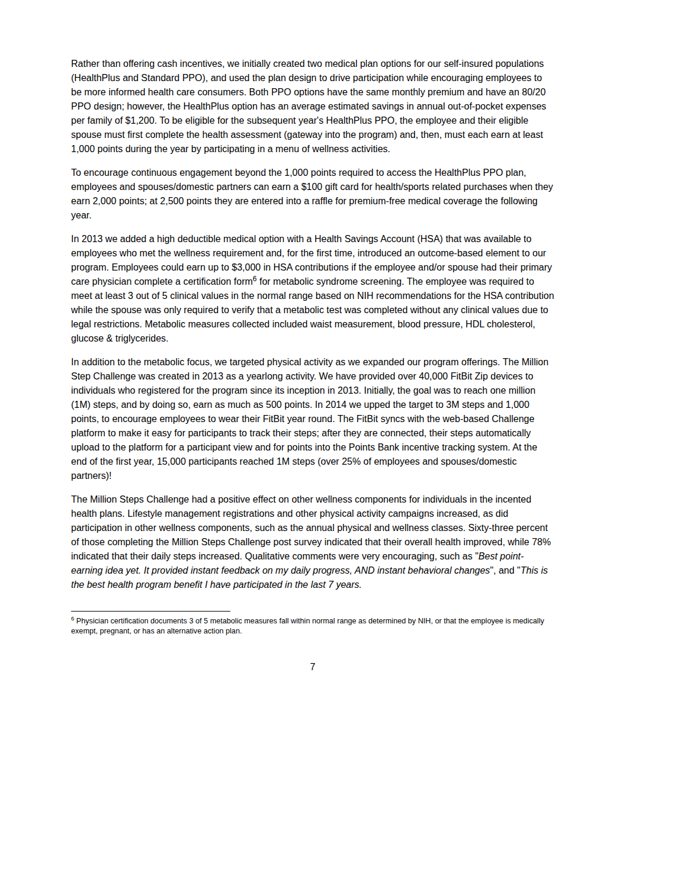Rather than offering cash incentives, we initially created two medical plan options for our self-insured populations (HealthPlus and Standard PPO), and used the plan design to drive participation while encouraging employees to be more informed health care consumers. Both PPO options have the same monthly premium and have an 80/20 PPO design; however, the HealthPlus option has an average estimated savings in annual out-of-pocket expenses per family of $1,200. To be eligible for the subsequent year's HealthPlus PPO, the employee and their eligible spouse must first complete the health assessment (gateway into the program) and, then, must each earn at least 1,000 points during the year by participating in a menu of wellness activities.
To encourage continuous engagement beyond the 1,000 points required to access the HealthPlus PPO plan, employees and spouses/domestic partners can earn a $100 gift card for health/sports related purchases when they earn 2,000 points; at 2,500 points they are entered into a raffle for premium-free medical coverage the following year.
In 2013 we added a high deductible medical option with a Health Savings Account (HSA) that was available to employees who met the wellness requirement and, for the first time, introduced an outcome-based element to our program. Employees could earn up to $3,000 in HSA contributions if the employee and/or spouse had their primary care physician complete a certification form6 for metabolic syndrome screening. The employee was required to meet at least 3 out of 5 clinical values in the normal range based on NIH recommendations for the HSA contribution while the spouse was only required to verify that a metabolic test was completed without any clinical values due to legal restrictions. Metabolic measures collected included waist measurement, blood pressure, HDL cholesterol, glucose & triglycerides.
In addition to the metabolic focus, we targeted physical activity as we expanded our program offerings. The Million Step Challenge was created in 2013 as a yearlong activity. We have provided over 40,000 FitBit Zip devices to individuals who registered for the program since its inception in 2013. Initially, the goal was to reach one million (1M) steps, and by doing so, earn as much as 500 points. In 2014 we upped the target to 3M steps and 1,000 points, to encourage employees to wear their FitBit year round. The FitBit syncs with the web-based Challenge platform to make it easy for participants to track their steps; after they are connected, their steps automatically upload to the platform for a participant view and for points into the Points Bank incentive tracking system. At the end of the first year, 15,000 participants reached 1M steps (over 25% of employees and spouses/domestic partners)!
The Million Steps Challenge had a positive effect on other wellness components for individuals in the incented health plans. Lifestyle management registrations and other physical activity campaigns increased, as did participation in other wellness components, such as the annual physical and wellness classes. Sixty-three percent of those completing the Million Steps Challenge post survey indicated that their overall health improved, while 78% indicated that their daily steps increased. Qualitative comments were very encouraging, such as "Best point-earning idea yet. It provided instant feedback on my daily progress, AND instant behavioral changes", and "This is the best health program benefit I have participated in the last 7 years.
6 Physician certification documents 3 of 5 metabolic measures fall within normal range as determined by NIH, or that the employee is medically exempt, pregnant, or has an alternative action plan.
7